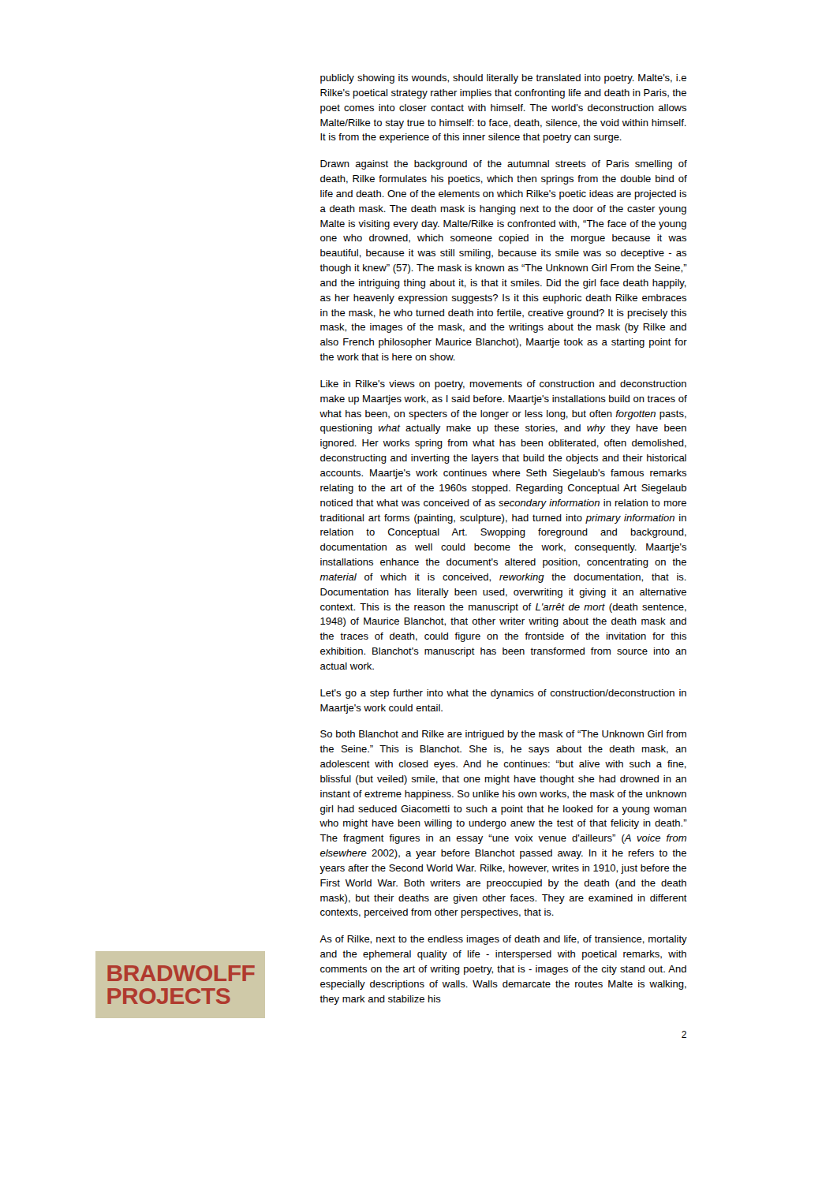publicly showing its wounds, should literally be translated into poetry. Malte's, i.e Rilke's poetical strategy rather implies that confronting life and death in Paris, the poet comes into closer contact with himself. The world's deconstruction allows Malte/Rilke to stay true to himself: to face, death, silence, the void within himself. It is from the experience of this inner silence that poetry can surge.
Drawn against the background of the autumnal streets of Paris smelling of death, Rilke formulates his poetics, which then springs from the double bind of life and death. One of the elements on which Rilke's poetic ideas are projected is a death mask. The death mask is hanging next to the door of the caster young Malte is visiting every day. Malte/Rilke is confronted with, “The face of the young one who drowned, which someone copied in the morgue because it was beautiful, because it was still smiling, because its smile was so deceptive - as though it knew” (57). The mask is known as “The Unknown Girl From the Seine,” and the intriguing thing about it, is that it smiles. Did the girl face death happily, as her heavenly expression suggests? Is it this euphoric death Rilke embraces in the mask, he who turned death into fertile, creative ground? It is precisely this mask, the images of the mask, and the writings about the mask (by Rilke and also French philosopher Maurice Blanchot), Maartje took as a starting point for the work that is here on show.
Like in Rilke's views on poetry, movements of construction and deconstruction make up Maartjes work, as I said before. Maartje's installations build on traces of what has been, on specters of the longer or less long, but often forgotten pasts, questioning what actually make up these stories, and why they have been ignored. Her works spring from what has been obliterated, often demolished, deconstructing and inverting the layers that build the objects and their historical accounts. Maartje's work continues where Seth Siegelaub's famous remarks relating to the art of the 1960s stopped. Regarding Conceptual Art Siegelaub noticed that what was conceived of as secondary information in relation to more traditional art forms (painting, sculpture), had turned into primary information in relation to Conceptual Art. Swopping foreground and background, documentation as well could become the work, consequently. Maartje's installations enhance the document's altered position, concentrating on the material of which it is conceived, reworking the documentation, that is. Documentation has literally been used, overwriting it giving it an alternative context. This is the reason the manuscript of L'arrêt de mort (death sentence, 1948) of Maurice Blanchot, that other writer writing about the death mask and the traces of death, could figure on the frontside of the invitation for this exhibition. Blanchot's manuscript has been transformed from source into an actual work.
Let's go a step further into what the dynamics of construction/deconstruction in Maartje's work could entail.
So both Blanchot and Rilke are intrigued by the mask of “The Unknown Girl from the Seine.” This is Blanchot. She is, he says about the death mask, an adolescent with closed eyes. And he continues: “but alive with such a fine, blissful (but veiled) smile, that one might have thought she had drowned in an instant of extreme happiness. So unlike his own works, the mask of the unknown girl had seduced Giacometti to such a point that he looked for a young woman who might have been willing to undergo anew the test of that felicity in death.” The fragment figures in an essay “une voix venue d'ailleurs” (A voice from elsewhere 2002), a year before Blanchot passed away. In it he refers to the years after the Second World War. Rilke, however, writes in 1910, just before the First World War. Both writers are preoccupied by the death (and the death mask), but their deaths are given other faces. They are examined in different contexts, perceived from other perspectives, that is.
As of Rilke, next to the endless images of death and life, of transience, mortality and the ephemeral quality of life - interspersed with poetical remarks, with comments on the art of writing poetry, that is - images of the city stand out. And especially descriptions of walls. Walls demarcate the routes Malte is walking, they mark and stabilize his
Bradwolff Projects
2